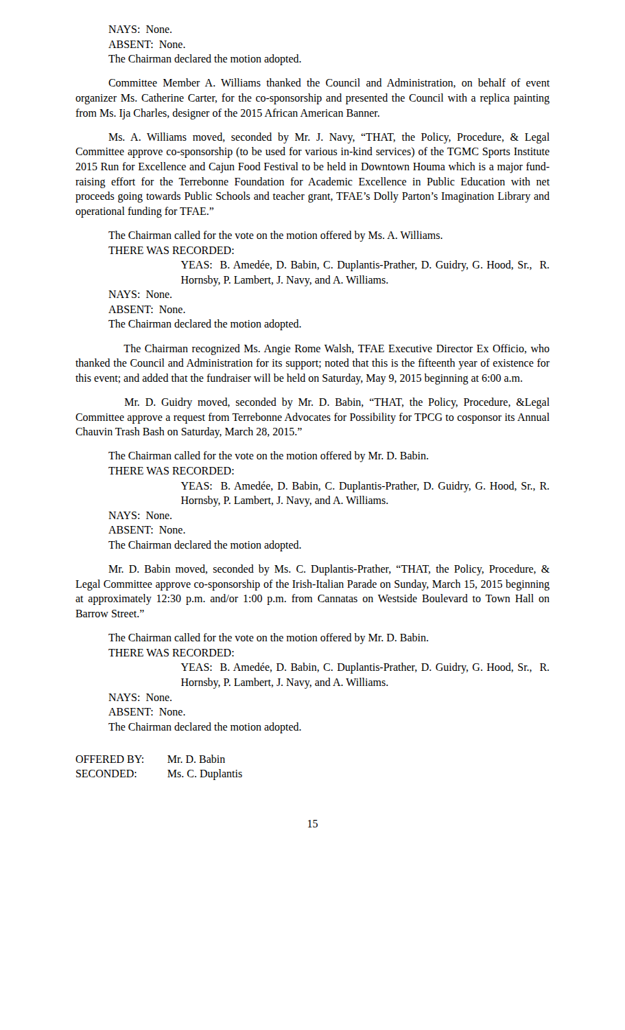NAYS: None.
ABSENT: None.
The Chairman declared the motion adopted.
Committee Member A. Williams thanked the Council and Administration, on behalf of event organizer Ms. Catherine Carter, for the co-sponsorship and presented the Council with a replica painting from Ms. Ija Charles, designer of the 2015 African American Banner.
Ms. A. Williams moved, seconded by Mr. J. Navy, “THAT, the Policy, Procedure, & Legal Committee approve co-sponsorship (to be used for various in-kind services) of the TGMC Sports Institute 2015 Run for Excellence and Cajun Food Festival to be held in Downtown Houma which is a major fund-raising effort for the Terrebonne Foundation for Academic Excellence in Public Education with net proceeds going towards Public Schools and teacher grant, TFAE’s Dolly Parton’s Imagination Library and operational funding for TFAE.”
The Chairman called for the vote on the motion offered by Ms. A. Williams.
THERE WAS RECORDED:
YEAS: B. Amedée, D. Babin, C. Duplantis-Prather, D. Guidry, G. Hood, Sr., R. Hornsby, P. Lambert, J. Navy, and A. Williams.
NAYS: None.
ABSENT: None.
The Chairman declared the motion adopted.
The Chairman recognized Ms. Angie Rome Walsh, TFAE Executive Director Ex Officio, who thanked the Council and Administration for its support; noted that this is the fifteenth year of existence for this event; and added that the fundraiser will be held on Saturday, May 9, 2015 beginning at 6:00 a.m.
Mr. D. Guidry moved, seconded by Mr. D. Babin, “THAT, the Policy, Procedure, &Legal Committee approve a request from Terrebonne Advocates for Possibility for TPCG to cosponsor its Annual Chauvin Trash Bash on Saturday, March 28, 2015.”
The Chairman called for the vote on the motion offered by Mr. D. Babin.
THERE WAS RECORDED:
YEAS: B. Amedée, D. Babin, C. Duplantis-Prather, D. Guidry, G. Hood, Sr., R. Hornsby, P. Lambert, J. Navy, and A. Williams.
NAYS: None.
ABSENT: None.
The Chairman declared the motion adopted.
Mr. D. Babin moved, seconded by Ms. C. Duplantis-Prather, “THAT, the Policy, Procedure, & Legal Committee approve co-sponsorship of the Irish-Italian Parade on Sunday, March 15, 2015 beginning at approximately 12:30 p.m. and/or 1:00 p.m. from Cannatas on Westside Boulevard to Town Hall on Barrow Street.”
The Chairman called for the vote on the motion offered by Mr. D. Babin.
THERE WAS RECORDED:
YEAS: B. Amedée, D. Babin, C. Duplantis-Prather, D. Guidry, G. Hood, Sr., R. Hornsby, P. Lambert, J. Navy, and A. Williams.
NAYS: None.
ABSENT: None.
The Chairman declared the motion adopted.
| OFFERED BY: | Mr. D. Babin |
| SECONDED: | Ms. C. Duplantis |
15